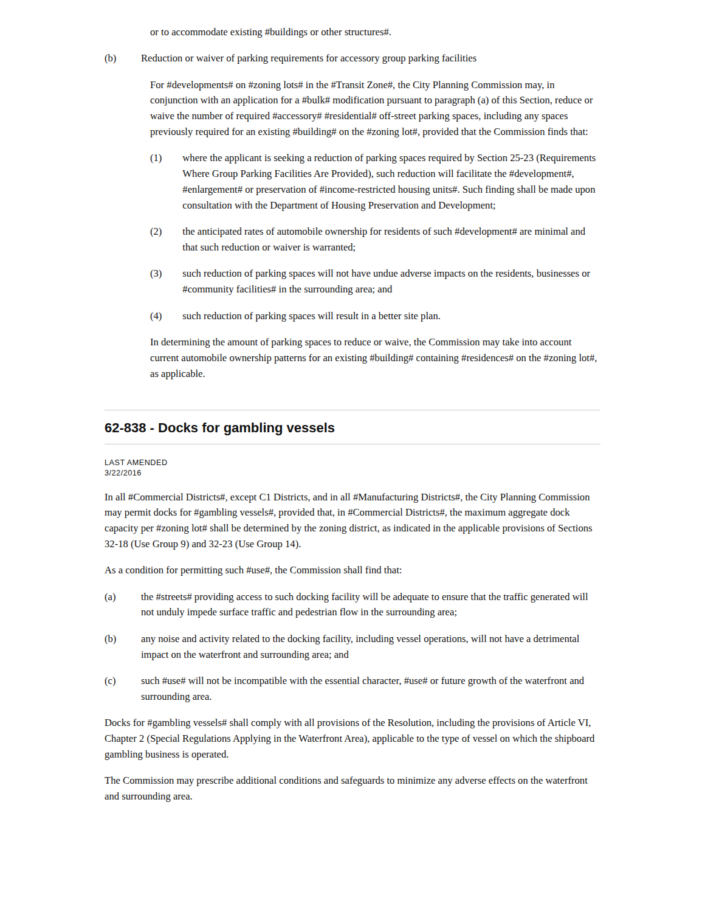or to accommodate existing #buildings or other structures#.
(b)
Reduction or waiver of parking requirements for accessory group parking facilities
For #developments# on #zoning lots# in the #Transit Zone#, the City Planning Commission may, in conjunction with an application for a #bulk# modification pursuant to paragraph (a) of this Section, reduce or waive the number of required #accessory# #residential# off-street parking spaces, including any spaces previously required for an existing #building# on the #zoning lot#, provided that the Commission finds that:
(1)
where the applicant is seeking a reduction of parking spaces required by Section 25-23 (Requirements Where Group Parking Facilities Are Provided), such reduction will facilitate the #development#, #enlargement# or preservation of #income-restricted housing units#. Such finding shall be made upon consultation with the Department of Housing Preservation and Development;
(2)
the anticipated rates of automobile ownership for residents of such #development# are minimal and that such reduction or waiver is warranted;
(3)
such reduction of parking spaces will not have undue adverse impacts on the residents, businesses or #community facilities# in the surrounding area; and
(4)
such reduction of parking spaces will result in a better site plan.
In determining the amount of parking spaces to reduce or waive, the Commission may take into account current automobile ownership patterns for an existing #building# containing #residences# on the #zoning lot#, as applicable.
62-838 - Docks for gambling vessels
Last amended
3/22/2016
In all #Commercial Districts#, except C1 Districts, and in all #Manufacturing Districts#, the City Planning Commission may permit docks for #gambling vessels#, provided that, in #Commercial Districts#, the maximum aggregate dock capacity per #zoning lot# shall be determined by the zoning district, as indicated in the applicable provisions of Sections 32-18 (Use Group 9) and 32-23 (Use Group 14).
As a condition for permitting such #use#, the Commission shall find that:
(a)
the #streets# providing access to such docking facility will be adequate to ensure that the traffic generated will not unduly impede surface traffic and pedestrian flow in the surrounding area;
(b)
any noise and activity related to the docking facility, including vessel operations, will not have a detrimental impact on the waterfront and surrounding area; and
(c)
such #use# will not be incompatible with the essential character, #use# or future growth of the waterfront and surrounding area.
Docks for #gambling vessels# shall comply with all provisions of the Resolution, including the provisions of Article VI, Chapter 2 (Special Regulations Applying in the Waterfront Area), applicable to the type of vessel on which the shipboard gambling business is operated.
The Commission may prescribe additional conditions and safeguards to minimize any adverse effects on the waterfront and surrounding area.